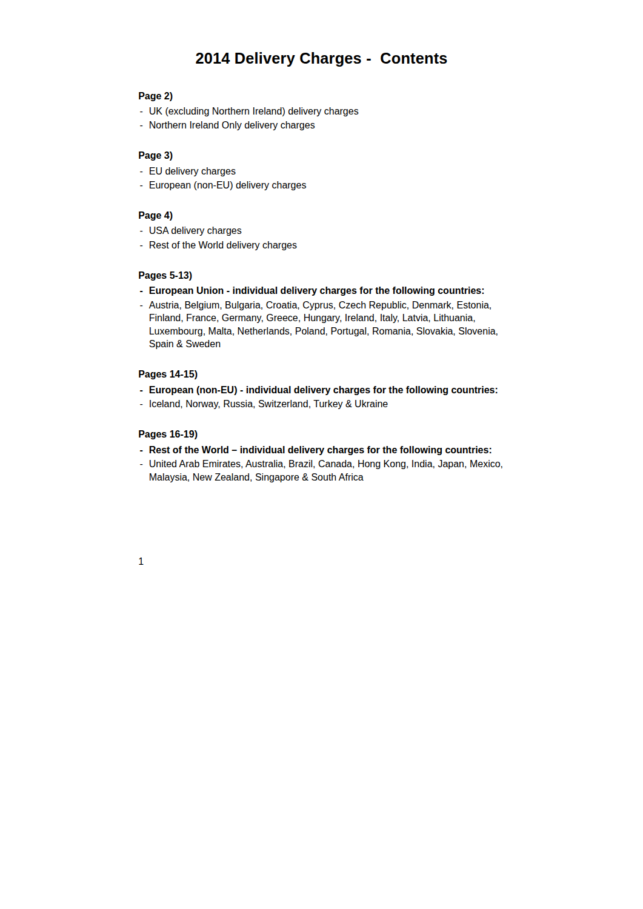2014 Delivery Charges - Contents
Page 2)
UK (excluding Northern Ireland) delivery charges
Northern Ireland Only delivery charges
Page 3)
EU delivery charges
European (non-EU) delivery charges
Page 4)
USA delivery charges
Rest of the World delivery charges
Pages 5-13)
European Union - individual delivery charges for the following countries:
Austria, Belgium, Bulgaria, Croatia, Cyprus, Czech Republic, Denmark, Estonia, Finland, France, Germany, Greece, Hungary, Ireland, Italy, Latvia, Lithuania, Luxembourg, Malta, Netherlands, Poland, Portugal, Romania, Slovakia, Slovenia, Spain & Sweden
Pages 14-15)
European (non-EU) - individual delivery charges for the following countries:
Iceland, Norway, Russia, Switzerland, Turkey & Ukraine
Pages 16-19)
Rest of the World – individual delivery charges for the following countries:
United Arab Emirates, Australia, Brazil, Canada, Hong Kong, India, Japan, Mexico, Malaysia, New Zealand, Singapore & South Africa
1